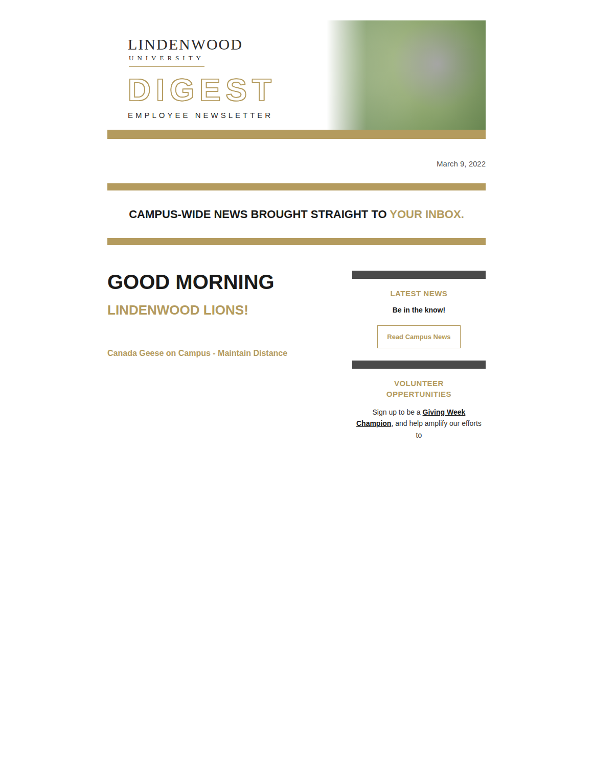LINDENWOOD
UNIVERSITY
DIGEST
EMPLOYEE NEWSLETTER
March 9, 2022
CAMPUS-WIDE NEWS BROUGHT STRAIGHT TO YOUR INBOX.
GOOD MORNING
LINDENWOOD LIONS!
Canada Geese on Campus - Maintain Distance
LATEST NEWS
Be in the know!
Read Campus News
VOLUNTEER
OPPERTUNITIES
Sign up to be a Giving Week Champion, and help amplify our efforts to